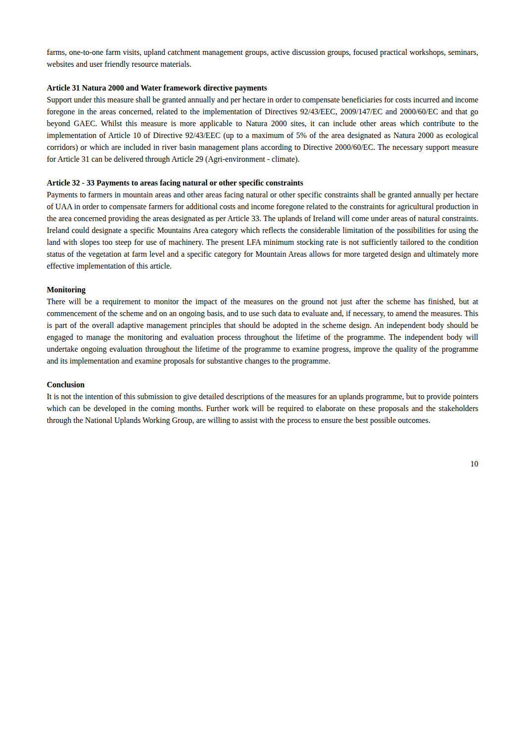farms, one-to-one farm visits, upland catchment management groups, active discussion groups, focused practical workshops, seminars, websites and user friendly resource materials.
Article 31 Natura 2000 and Water framework directive payments
Support under this measure shall be granted annually and per hectare in order to compensate beneficiaries for costs incurred and income foregone in the areas concerned, related to the implementation of Directives 92/43/EEC, 2009/147/EC and 2000/60/EC and that go beyond GAEC. Whilst this measure is more applicable to Natura 2000 sites, it can include other areas which contribute to the implementation of Article 10 of Directive 92/43/EEC (up to a maximum of 5% of the area designated as Natura 2000 as ecological corridors) or which are included in river basin management plans according to Directive 2000/60/EC. The necessary support measure for Article 31 can be delivered through Article 29 (Agri-environment - climate).
Article 32 - 33 Payments to areas facing natural or other specific constraints
Payments to farmers in mountain areas and other areas facing natural or other specific constraints shall be granted annually per hectare of UAA in order to compensate farmers for additional costs and income foregone related to the constraints for agricultural production in the area concerned providing the areas designated as per Article 33. The uplands of Ireland will come under areas of natural constraints. Ireland could designate a specific Mountains Area category which reflects the considerable limitation of the possibilities for using the land with slopes too steep for use of machinery. The present LFA minimum stocking rate is not sufficiently tailored to the condition status of the vegetation at farm level and a specific category for Mountain Areas allows for more targeted design and ultimately more effective implementation of this article.
Monitoring
There will be a requirement to monitor the impact of the measures on the ground not just after the scheme has finished, but at commencement of the scheme and on an ongoing basis, and to use such data to evaluate and, if necessary, to amend the measures. This is part of the overall adaptive management principles that should be adopted in the scheme design. An independent body should be engaged to manage the monitoring and evaluation process throughout the lifetime of the programme. The independent body will undertake ongoing evaluation throughout the lifetime of the programme to examine progress, improve the quality of the programme and its implementation and examine proposals for substantive changes to the programme.
Conclusion
It is not the intention of this submission to give detailed descriptions of the measures for an uplands programme, but to provide pointers which can be developed in the coming months. Further work will be required to elaborate on these proposals and the stakeholders through the National Uplands Working Group, are willing to assist with the process to ensure the best possible outcomes.
10